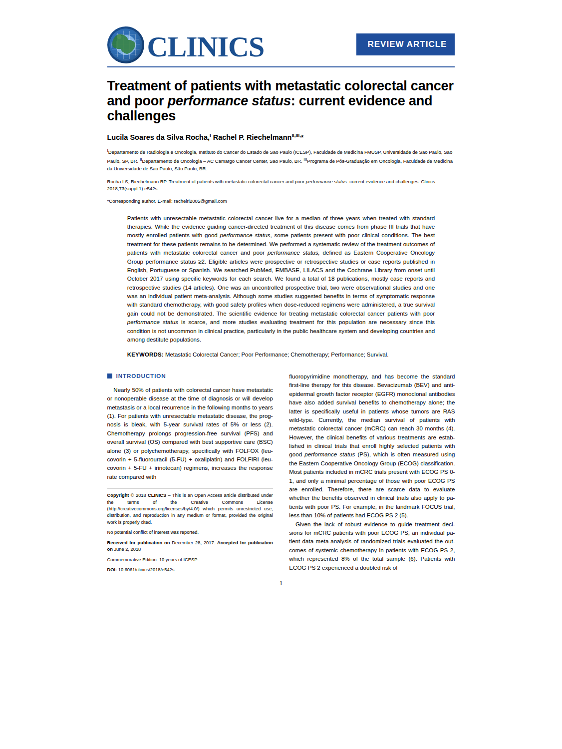CLINICS
REVIEW ARTICLE
Treatment of patients with metastatic colorectal cancer and poor performance status: current evidence and challenges
Lucila Soares da Silva Rocha,I Rachel P. RiechelmannII,III,*
IDepartamento de Radiologia e Oncologia, Instituto do Cancer do Estado de Sao Paulo (ICESP), Faculdade de Medicina FMUSP, Universidade de Sao Paulo, Sao Paulo, SP, BR. IIDepartamento de Oncologia – AC Camargo Cancer Center, Sao Paulo, BR. IIIPrograma de Pós-Graduação em Oncologia, Faculdade de Medicina da Universidade de Sao Paulo, São Paulo, BR.
Rocha LS, Riechelmann RP. Treatment of patients with metastatic colorectal cancer and poor performance status: current evidence and challenges. Clinics. 2018;73(suppl 1):e542s
*Corresponding author. E-mail: rachelri2005@gmail.com
Patients with unresectable metastatic colorectal cancer live for a median of three years when treated with standard therapies. While the evidence guiding cancer-directed treatment of this disease comes from phase III trials that have mostly enrolled patients with good performance status, some patients present with poor clinical conditions. The best treatment for these patients remains to be determined. We performed a systematic review of the treatment outcomes of patients with metastatic colorectal cancer and poor performance status, defined as Eastern Cooperative Oncology Group performance status ≥2. Eligible articles were prospective or retrospective studies or case reports published in English, Portuguese or Spanish. We searched PubMed, EMBASE, LILACS and the Cochrane Library from onset until October 2017 using specific keywords for each search. We found a total of 18 publications, mostly case reports and retrospective studies (14 articles). One was an uncontrolled prospective trial, two were observational studies and one was an individual patient meta-analysis. Although some studies suggested benefits in terms of symptomatic response with standard chemotherapy, with good safety profiles when dose-reduced regimens were administered, a true survival gain could not be demonstrated. The scientific evidence for treating metastatic colorectal cancer patients with poor performance status is scarce, and more studies evaluating treatment for this population are necessary since this condition is not uncommon in clinical practice, particularly in the public healthcare system and developing countries and among destitute populations.
KEYWORDS: Metastatic Colorectal Cancer; Poor Performance; Chemotherapy; Performance; Survival.
INTRODUCTION
Nearly 50% of patients with colorectal cancer have metastatic or nonoperable disease at the time of diagnosis or will develop metastasis or a local recurrence in the following months to years (1). For patients with unresectable metastatic disease, the prognosis is bleak, with 5-year survival rates of 5% or less (2). Chemotherapy prolongs progression-free survival (PFS) and overall survival (OS) compared with best supportive care (BSC) alone (3) or polychemotherapy, specifically with FOLFOX (leucovorin + 5-fluorouracil (5-FU) + oxaliplatin) and FOLFIRI (leucovorin + 5-FU + irinotecan) regimens, increases the response rate compared with
Copyright © 2018 CLINICS – This is an Open Access article distributed under the terms of the Creative Commons License (http://creativecommons.org/licenses/by/4.0/) which permits unrestricted use, distribution, and reproduction in any medium or format, provided the original work is properly cited.
No potential conflict of interest was reported.
Received for publication on December 28, 2017. Accepted for publication on June 2, 2018
Commemorative Edition: 10 years of ICESP
DOI: 10.6061/clinics/2018/e542s
fluoropyrimidine monotherapy, and has become the standard first-line therapy for this disease. Bevacizumab (BEV) and anti-epidermal growth factor receptor (EGFR) monoclonal antibodies have also added survival benefits to chemotherapy alone; the latter is specifically useful in patients whose tumors are RAS wild-type. Currently, the median survival of patients with metastatic colorectal cancer (mCRC) can reach 30 months (4). However, the clinical benefits of various treatments are established in clinical trials that enroll highly selected patients with good performance status (PS), which is often measured using the Eastern Cooperative Oncology Group (ECOG) classification. Most patients included in mCRC trials present with ECOG PS 0-1, and only a minimal percentage of those with poor ECOG PS are enrolled. Therefore, there are scarce data to evaluate whether the benefits observed in clinical trials also apply to patients with poor PS. For example, in the landmark FOCUS trial, less than 10% of patients had ECOG PS 2 (5).
Given the lack of robust evidence to guide treatment decisions for mCRC patients with poor ECOG PS, an individual patient data meta-analysis of randomized trials evaluated the outcomes of systemic chemotherapy in patients with ECOG PS 2, which represented 8% of the total sample (6). Patients with ECOG PS 2 experienced a doubled risk of
1